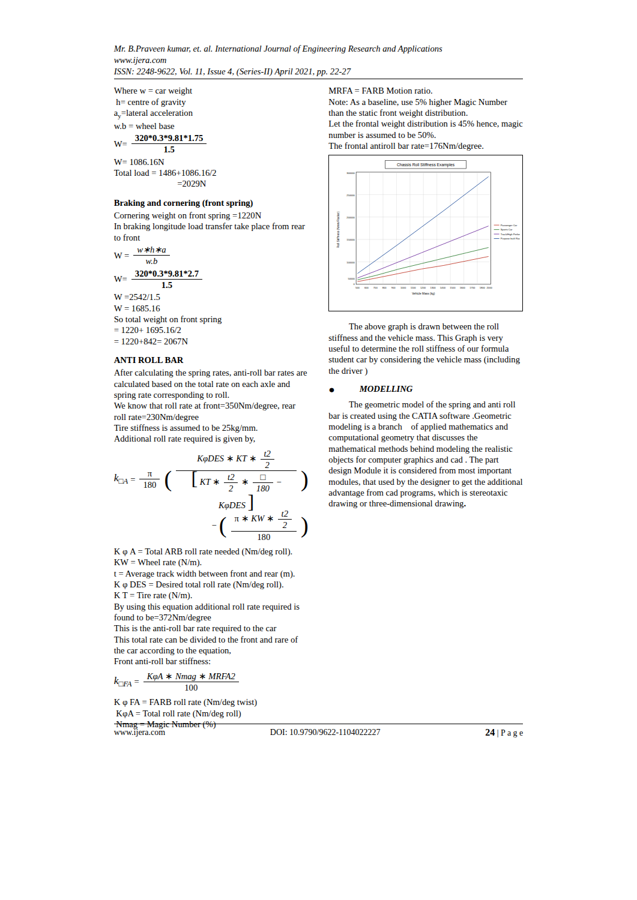Mr. B.Praveen kumar, et. al. International Journal of Engineering Research and Applications www.ijera.com ISSN: 2248-9622, Vol. 11, Issue 4, (Series-II) April 2021, pp. 22-27
Where w = car weight
h= centre of gravity
ay=lateral acceleration
w.b = wheel base
W= 320*0.3*9.81*1.75 1.5
W= 1086.16N
Total load = 1486+1086.16/2
=2029N
Braking and cornering (front spring)
Cornering weight on front spring =1220N
In braking longitude load transfer take place from rear to front
W = w∗h∗a w.b
W= 320*0.3*9.81*2.7 1.5
W =2542/1.5
W = 1685.16
So total weight on front spring
= 1220+ 1695.16/2
= 1220+842= 2067N
ANTI ROLL BAR
After calculating the spring rates, anti-roll bar rates are calculated based on the total rate on each axle and spring rate corresponding to roll.
We know that roll rate at front=350Nm/degree, rear roll rate=230Nm/degree
Tire stiffness is assumed to be 25kg/mm.
Additional roll rate required is given by,
k□A = π 180 ( KφDES ∗ KT ∗ t22 [ KT ∗ t22 ∗ □180 − KφDES ] )
− ( π ∗ KW ∗ t22 180 )
K φ A = Total ARB roll rate needed (Nm/deg roll).
KW = Wheel rate (N/m).
t = Average track width between front and rear (m).
K φ DES = Desired total roll rate (Nm/deg roll).
K T = Tire rate (N/m).
By using this equation additional roll rate required is found to be=372Nm/degree
This is the anti-roll bar rate required to the car
This total rate can be divided to the front and rare of the car according to the equation,
Front anti-roll bar stiffness:
k□FA = KφA ∗ Nmag ∗ MRFA2 100
K φ FA = FARB roll rate (Nm/deg twist)
KφA = Total roll rate (Nm/deg roll)
Nmag = Magic Number (%)
MRFA = FARB Motion ratio.
Note: As a baseline, use 5% higher Magic Number than the static front weight distribution.
Let the frontal weight distribution is 45% hence, magic number is assumed to be 50%.
The frontal antiroll bar rate=176Nm/degree.
Chassis Roll Stiffness Examples 300000 250000 200000 150000 100000 50000 0 Roll Stiffness (Nmm/Radian) 500 600 700 800 900 1000 1100 1200 1300 1400 1500 1600 1700 1800 2000 Vehicle Mass (kg) Passenger Car Sports Car Track/High Performance Car Purpose built Race Car
The above graph is drawn between the roll stiffness and the vehicle mass. This Graph is very useful to determine the roll stiffness of our formula student car by considering the vehicle mass (including the driver )
● MODELLING
The geometric model of the spring and anti roll bar is created using the CATIA software .Geometric modeling is a branch of applied mathematics and computational geometry that discusses the mathematical methods behind modeling the realistic objects for computer graphics and cad . The part design Module it is considered from most important modules, that used by the designer to get the additional advantage from cad programs, which is stereotaxic drawing or three-dimensional drawing.
www.ijera.com DOI: 10.9790/9622-1104022227 24 | P a g e